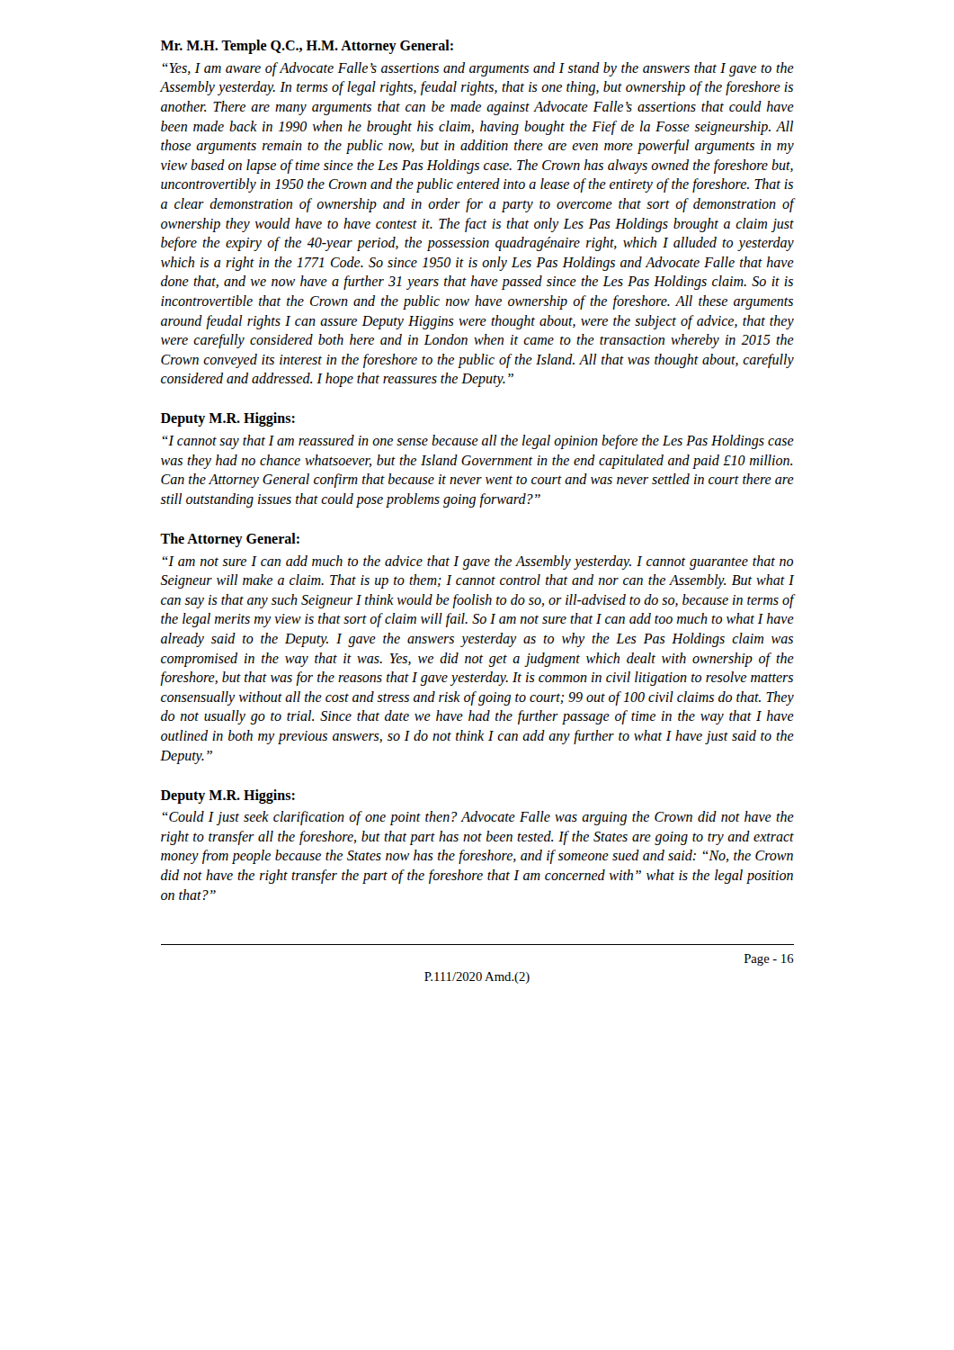Mr. M.H. Temple Q.C., H.M. Attorney General:
“Yes, I am aware of Advocate Falle’s assertions and arguments and I stand by the answers that I gave to the Assembly yesterday. In terms of legal rights, feudal rights, that is one thing, but ownership of the foreshore is another. There are many arguments that can be made against Advocate Falle’s assertions that could have been made back in 1990 when he brought his claim, having bought the Fief de la Fosse seigneurship. All those arguments remain to the public now, but in addition there are even more powerful arguments in my view based on lapse of time since the Les Pas Holdings case. The Crown has always owned the foreshore but, uncontrovertibly in 1950 the Crown and the public entered into a lease of the entirety of the foreshore. That is a clear demonstration of ownership and in order for a party to overcome that sort of demonstration of ownership they would have to have contest it. The fact is that only Les Pas Holdings brought a claim just before the expiry of the 40-year period, the possession quadragénaire right, which I alluded to yesterday which is a right in the 1771 Code. So since 1950 it is only Les Pas Holdings and Advocate Falle that have done that, and we now have a further 31 years that have passed since the Les Pas Holdings claim. So it is incontrovertible that the Crown and the public now have ownership of the foreshore. All these arguments around feudal rights I can assure Deputy Higgins were thought about, were the subject of advice, that they were carefully considered both here and in London when it came to the transaction whereby in 2015 the Crown conveyed its interest in the foreshore to the public of the Island. All that was thought about, carefully considered and addressed. I hope that reassures the Deputy.”
Deputy M.R. Higgins:
“I cannot say that I am reassured in one sense because all the legal opinion before the Les Pas Holdings case was they had no chance whatsoever, but the Island Government in the end capitulated and paid £10 million. Can the Attorney General confirm that because it never went to court and was never settled in court there are still outstanding issues that could pose problems going forward?”
The Attorney General:
“I am not sure I can add much to the advice that I gave the Assembly yesterday. I cannot guarantee that no Seigneur will make a claim. That is up to them; I cannot control that and nor can the Assembly. But what I can say is that any such Seigneur I think would be foolish to do so, or ill-advised to do so, because in terms of the legal merits my view is that sort of claim will fail. So I am not sure that I can add too much to what I have already said to the Deputy. I gave the answers yesterday as to why the Les Pas Holdings claim was compromised in the way that it was. Yes, we did not get a judgment which dealt with ownership of the foreshore, but that was for the reasons that I gave yesterday. It is common in civil litigation to resolve matters consensually without all the cost and stress and risk of going to court; 99 out of 100 civil claims do that. They do not usually go to trial. Since that date we have had the further passage of time in the way that I have outlined in both my previous answers, so I do not think I can add any further to what I have just said to the Deputy.”
Deputy M.R. Higgins:
“Could I just seek clarification of one point then? Advocate Falle was arguing the Crown did not have the right to transfer all the foreshore, but that part has not been tested. If the States are going to try and extract money from people because the States now has the foreshore, and if someone sued and said: “No, the Crown did not have the right transfer the part of the foreshore that I am concerned with” what is the legal position on that?”
Page - 16
P.111/2020 Amd.(2)